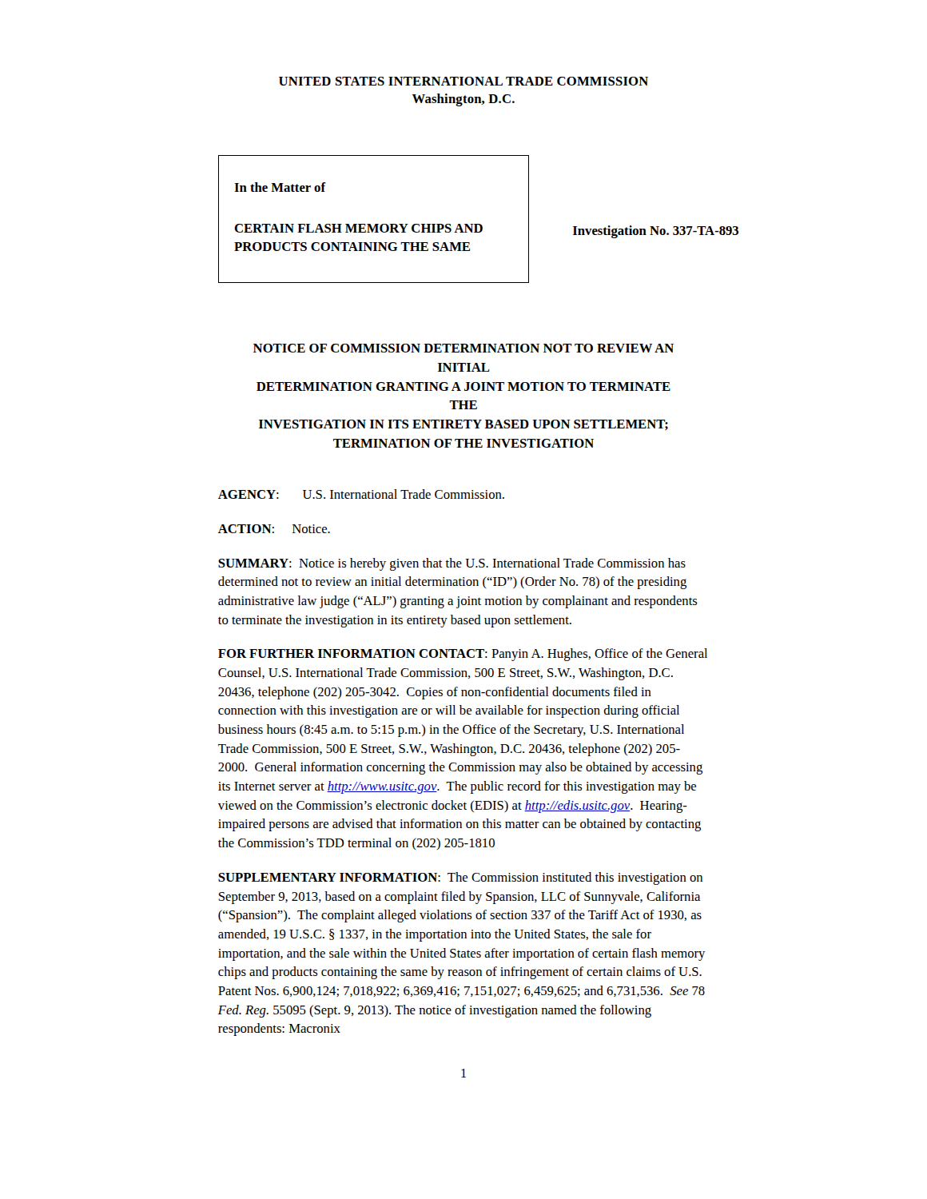UNITED STATES INTERNATIONAL TRADE COMMISSION Washington, D.C.
In the Matter of
CERTAIN FLASH MEMORY CHIPS AND
PRODUCTS CONTAINING THE SAME
Investigation No. 337-TA-893
NOTICE OF COMMISSION DETERMINATION NOT TO REVIEW AN INITIAL
DETERMINATION GRANTING A JOINT MOTION TO TERMINATE THE
INVESTIGATION IN ITS ENTIRETY BASED UPON SETTLEMENT;
TERMINATION OF THE INVESTIGATION
AGENCY: U.S. International Trade Commission.
ACTION: Notice.
SUMMARY: Notice is hereby given that the U.S. International Trade Commission has determined not to review an initial determination (“ID”) (Order No. 78) of the presiding administrative law judge (“ALJ”) granting a joint motion by complainant and respondents to terminate the investigation in its entirety based upon settlement.
FOR FURTHER INFORMATION CONTACT: Panyin A. Hughes, Office of the General Counsel, U.S. International Trade Commission, 500 E Street, S.W., Washington, D.C. 20436, telephone (202) 205-3042. Copies of non-confidential documents filed in connection with this investigation are or will be available for inspection during official business hours (8:45 a.m. to 5:15 p.m.) in the Office of the Secretary, U.S. International Trade Commission, 500 E Street, S.W., Washington, D.C. 20436, telephone (202) 205-2000. General information concerning the Commission may also be obtained by accessing its Internet server at http://www.usitc.gov. The public record for this investigation may be viewed on the Commission’s electronic docket (EDIS) at http://edis.usitc.gov. Hearing-impaired persons are advised that information on this matter can be obtained by contacting the Commission’s TDD terminal on (202) 205-1810
SUPPLEMENTARY INFORMATION: The Commission instituted this investigation on September 9, 2013, based on a complaint filed by Spansion, LLC of Sunnyvale, California (“Spansion”). The complaint alleged violations of section 337 of the Tariff Act of 1930, as amended, 19 U.S.C. § 1337, in the importation into the United States, the sale for importation, and the sale within the United States after importation of certain flash memory chips and products containing the same by reason of infringement of certain claims of U.S. Patent Nos. 6,900,124; 7,018,922; 6,369,416; 7,151,027; 6,459,625; and 6,731,536. See 78 Fed. Reg. 55095 (Sept. 9, 2013). The notice of investigation named the following respondents: Macronix
1